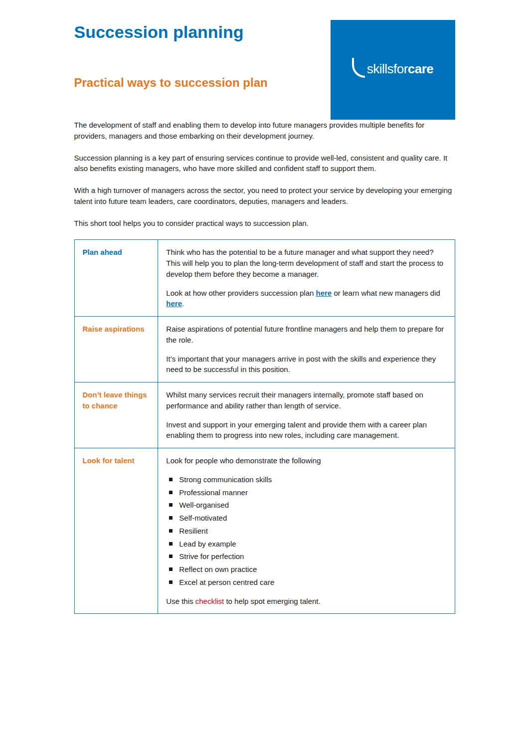skillsfor care
Succession planning
Practical ways to succession plan
The development of staff and enabling them to develop into future managers provides multiple benefits for providers, managers and those embarking on their development journey.
Succession planning is a key part of ensuring services continue to provide well-led, consistent and quality care. It also benefits existing managers, who have more skilled and confident staff to support them.
With a high turnover of managers across the sector, you need to protect your service by developing your emerging talent into future team leaders, care coordinators, deputies, managers and leaders.
This short tool helps you to consider practical ways to succession plan.
| Plan ahead | Think who has the potential to be a future manager and what support they need? This will help you to plan the long-term development of staff and start the process to develop them before they become a manager. Look at how other providers succession plan here or learn what new managers did here . |
| Raise aspirations | Raise aspirations of potential future frontline managers and help them to prepare for the role. It’s important that your managers arrive in post with the skills and experience they need to be successful in this position. |
| Don’t leave things to chance | Whilst many services recruit their managers internally, promote staff based on performance and ability rather than length of service. Invest and support in your emerging talent and provide them with a career plan enabling them to progress into new roles, including care management. |
| Look for talent | Look for people who demonstrate the following Strong communication skills Professional manner Well-organised Self-motivated Resilient Lead by example Strive for perfection Reflect on own practice Excel at person centred care Use this checklist to help spot emerging talent. |